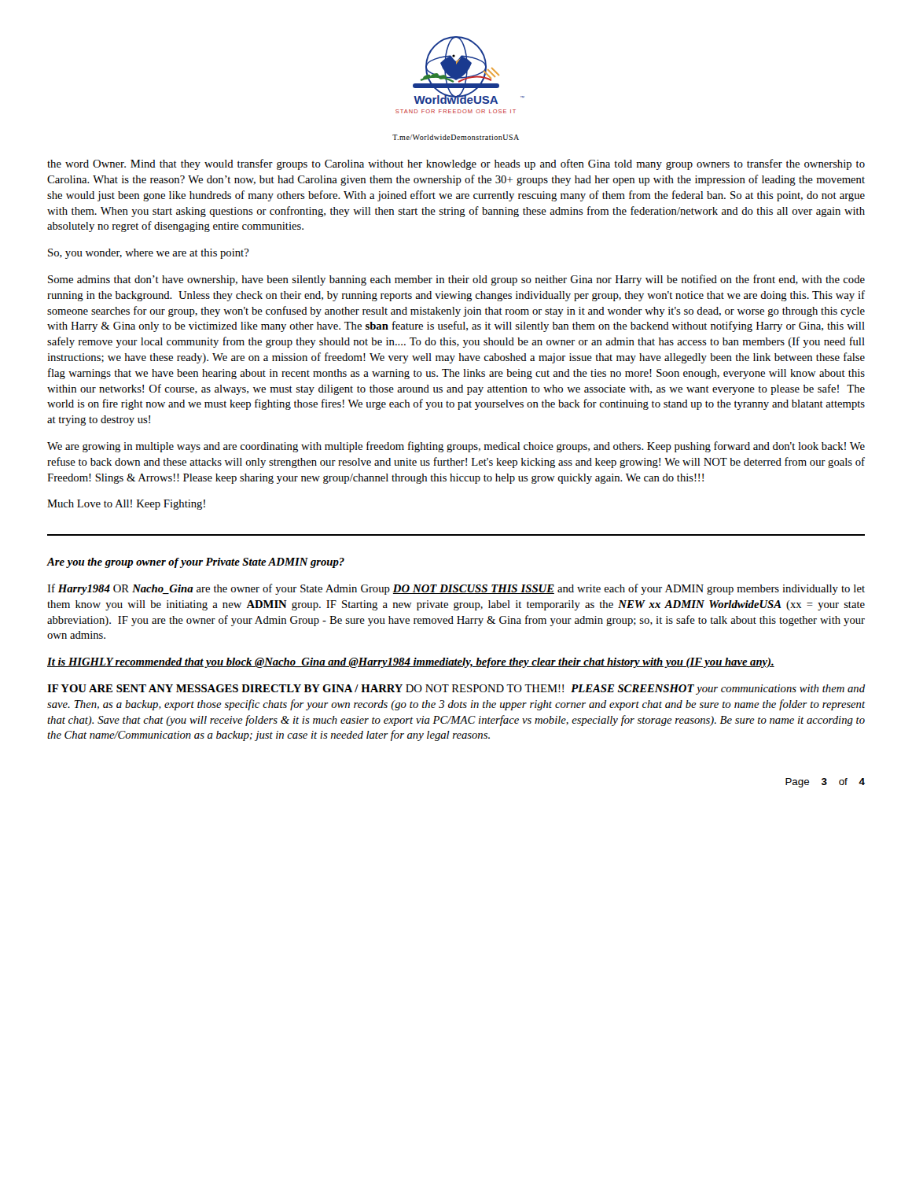WorldwideUSA STAND FOR FREEDOM OR LOSE IT ™
T.me/WorldwideDemonstrationUSA
the word Owner. Mind that they would transfer groups to Carolina without her knowledge or heads up and often Gina told many group owners to transfer the ownership to Carolina. What is the reason? We don’t now, but had Carolina given them the ownership of the 30+ groups they had her open up with the impression of leading the movement she would just been gone like hundreds of many others before. With a joined effort we are currently rescuing many of them from the federal ban. So at this point, do not argue with them. When you start asking questions or confronting, they will then start the string of banning these admins from the federation/network and do this all over again with absolutely no regret of disengaging entire communities.
So, you wonder, where we are at this point?
Some admins that don’t have ownership, have been silently banning each member in their old group so neither Gina nor Harry will be notified on the front end, with the code running in the background. Unless they check on their end, by running reports and viewing changes individually per group, they won't notice that we are doing this. This way if someone searches for our group, they won't be confused by another result and mistakenly join that room or stay in it and wonder why it's so dead, or worse go through this cycle with Harry & Gina only to be victimized like many other have. The sban feature is useful, as it will silently ban them on the backend without notifying Harry or Gina, this will safely remove your local community from the group they should not be in.... To do this, you should be an owner or an admin that has access to ban members (If you need full instructions; we have these ready). We are on a mission of freedom! We very well may have caboshed a major issue that may have allegedly been the link between these false flag warnings that we have been hearing about in recent months as a warning to us. The links are being cut and the ties no more! Soon enough, everyone will know about this within our networks! Of course, as always, we must stay diligent to those around us and pay attention to who we associate with, as we want everyone to please be safe! The world is on fire right now and we must keep fighting those fires! We urge each of you to pat yourselves on the back for continuing to stand up to the tyranny and blatant attempts at trying to destroy us!
We are growing in multiple ways and are coordinating with multiple freedom fighting groups, medical choice groups, and others. Keep pushing forward and don't look back! We refuse to back down and these attacks will only strengthen our resolve and unite us further! Let's keep kicking ass and keep growing! We will NOT be deterred from our goals of Freedom! Slings & Arrows!! Please keep sharing your new group/channel through this hiccup to help us grow quickly again. We can do this!!!
Much Love to All! Keep Fighting!
Are you the group owner of your Private State ADMIN group?
If Harry1984 OR Nacho_Gina are the owner of your State Admin Group DO NOT DISCUSS THIS ISSUE and write each of your ADMIN group members individually to let them know you will be initiating a new ADMIN group. IF Starting a new private group, label it temporarily as the NEW xx ADMIN WorldwideUSA (xx = your state abbreviation). IF you are the owner of your Admin Group - Be sure you have removed Harry & Gina from your admin group; so, it is safe to talk about this together with your own admins.
It is HIGHLY recommended that you block @Nacho_Gina and @Harry1984 immediately, before they clear their chat history with you (IF you have any).
IF YOU ARE SENT ANY MESSAGES DIRECTLY BY GINA / HARRY DO NOT RESPOND TO THEM!! PLEASE SCREENSHOT your communications with them and save. Then, as a backup, export those specific chats for your own records (go to the 3 dots in the upper right corner and export chat and be sure to name the folder to represent that chat). Save that chat (you will receive folders & it is much easier to export via PC/MAC interface vs mobile, especially for storage reasons). Be sure to name it according to the Chat name/Communication as a backup; just in case it is needed later for any legal reasons.
Page 3 of 4